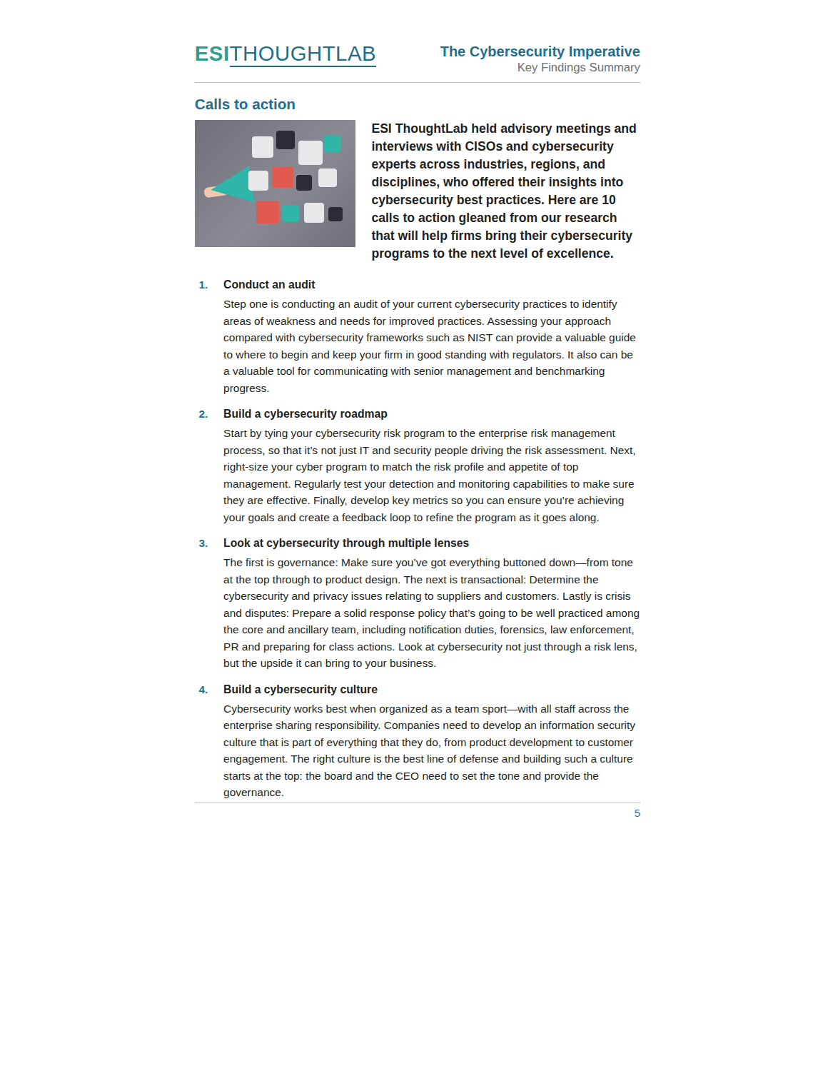ESI THOUGHTLAB
The Cybersecurity Imperative
Key Findings Summary
Calls to action
ESI ThoughtLab held advisory meetings and interviews with CISOs and cybersecurity experts across industries, regions, and disciplines, who offered their insights into cybersecurity best practices. Here are 10 calls to action gleaned from our research that will help firms bring their cybersecurity programs to the next level of excellence.
Conduct an audit
Step one is conducting an audit of your current cybersecurity practices to identify areas of weakness and needs for improved practices. Assessing your approach compared with cybersecurity frameworks such as NIST can provide a valuable guide to where to begin and keep your firm in good standing with regulators. It also can be a valuable tool for communicating with senior management and benchmarking progress.
Build a cybersecurity roadmap
Start by tying your cybersecurity risk program to the enterprise risk management process, so that it’s not just IT and security people driving the risk assessment. Next, right-size your cyber program to match the risk profile and appetite of top management. Regularly test your detection and monitoring capabilities to make sure they are effective. Finally, develop key metrics so you can ensure you’re achieving your goals and create a feedback loop to refine the program as it goes along.
Look at cybersecurity through multiple lenses
The first is governance: Make sure you’ve got everything buttoned down—from tone at the top through to product design. The next is transactional: Determine the cybersecurity and privacy issues relating to suppliers and customers. Lastly is crisis and disputes: Prepare a solid response policy that’s going to be well practiced among the core and ancillary team, including notification duties, forensics, law enforcement, PR and preparing for class actions. Look at cybersecurity not just through a risk lens, but the upside it can bring to your business.
Build a cybersecurity culture
Cybersecurity works best when organized as a team sport—with all staff across the enterprise sharing responsibility. Companies need to develop an information security culture that is part of everything that they do, from product development to customer engagement. The right culture is the best line of defense and building such a culture starts at the top: the board and the CEO need to set the tone and provide the governance.
5